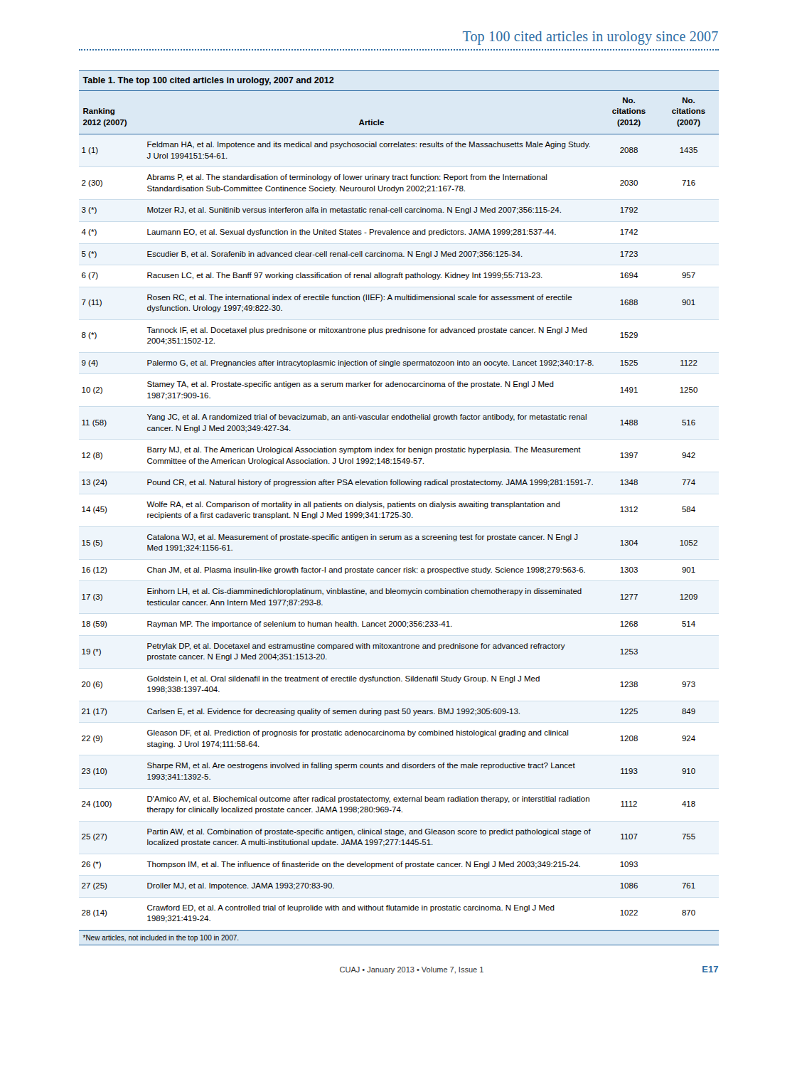Top 100 cited articles in urology since 2007
Table 1. The top 100 cited articles in urology, 2007 and 2012
| Ranking 2012 (2007) | Article | No. citations (2012) | No. citations (2007) |
| --- | --- | --- | --- |
| 1 (1) | Feldman HA, et al. Impotence and its medical and psychosocial correlates: results of the Massachusetts Male Aging Study. J Urol 1994151:54-61. | 2088 | 1435 |
| 2 (30) | Abrams P, et al. The standardisation of terminology of lower urinary tract function: Report from the International Standardisation Sub-Committee Continence Society. Neurourol Urodyn 2002;21:167-78. | 2030 | 716 |
| 3 (*) | Motzer RJ, et al. Sunitinib versus interferon alfa in metastatic renal-cell carcinoma. N Engl J Med 2007;356:115-24. | 1792 | |
| 4 (*) | Laumann EO, et al. Sexual dysfunction in the United States - Prevalence and predictors. JAMA 1999;281:537-44. | 1742 | |
| 5 (*) | Escudier B, et al. Sorafenib in advanced clear-cell renal-cell carcinoma. N Engl J Med 2007;356:125-34. | 1723 | |
| 6 (7) | Racusen LC, et al. The Banff 97 working classification of renal allograft pathology. Kidney Int 1999;55:713-23. | 1694 | 957 |
| 7 (11) | Rosen RC, et al. The international index of erectile function (IIEF): A multidimensional scale for assessment of erectile dysfunction. Urology 1997;49:822-30. | 1688 | 901 |
| 8 (*) | Tannock IF, et al. Docetaxel plus prednisone or mitoxantrone plus prednisone for advanced prostate cancer. N Engl J Med 2004;351:1502-12. | 1529 | |
| 9 (4) | Palermo G, et al. Pregnancies after intracytoplasmic injection of single spermatozoon into an oocyte. Lancet 1992;340:17-8. | 1525 | 1122 |
| 10 (2) | Stamey TA, et al. Prostate-specific antigen as a serum marker for adenocarcinoma of the prostate. N Engl J Med 1987;317:909-16. | 1491 | 1250 |
| 11 (58) | Yang JC, et al. A randomized trial of bevacizumab, an anti-vascular endothelial growth factor antibody, for metastatic renal cancer. N Engl J Med 2003;349:427-34. | 1488 | 516 |
| 12 (8) | Barry MJ, et al. The American Urological Association symptom index for benign prostatic hyperplasia. The Measurement Committee of the American Urological Association. J Urol 1992;148:1549-57. | 1397 | 942 |
| 13 (24) | Pound CR, et al. Natural history of progression after PSA elevation following radical prostatectomy. JAMA 1999;281:1591-7. | 1348 | 774 |
| 14 (45) | Wolfe RA, et al. Comparison of mortality in all patients on dialysis, patients on dialysis awaiting transplantation and recipients of a first cadaveric transplant. N Engl J Med 1999;341:1725-30. | 1312 | 584 |
| 15 (5) | Catalona WJ, et al. Measurement of prostate-specific antigen in serum as a screening test for prostate cancer. N Engl J Med 1991;324:1156-61. | 1304 | 1052 |
| 16 (12) | Chan JM, et al. Plasma insulin-like growth factor-I and prostate cancer risk: a prospective study. Science 1998;279:563-6. | 1303 | 901 |
| 17 (3) | Einhorn LH, et al. Cis-diamminedichloroplatinum, vinblastine, and bleomycin combination chemotherapy in disseminated testicular cancer. Ann Intern Med 1977;87:293-8. | 1277 | 1209 |
| 18 (59) | Rayman MP. The importance of selenium to human health. Lancet 2000;356:233-41. | 1268 | 514 |
| 19 (*) | Petrylak DP, et al. Docetaxel and estramustine compared with mitoxantrone and prednisone for advanced refractory prostate cancer. N Engl J Med 2004;351:1513-20. | 1253 | |
| 20 (6) | Goldstein I, et al. Oral sildenafil in the treatment of erectile dysfunction. Sildenafil Study Group. N Engl J Med 1998;338:1397-404. | 1238 | 973 |
| 21 (17) | Carlsen E, et al. Evidence for decreasing quality of semen during past 50 years. BMJ 1992;305:609-13. | 1225 | 849 |
| 22 (9) | Gleason DF, et al. Prediction of prognosis for prostatic adenocarcinoma by combined histological grading and clinical staging. J Urol 1974;111:58-64. | 1208 | 924 |
| 23 (10) | Sharpe RM, et al. Are oestrogens involved in falling sperm counts and disorders of the male reproductive tract? Lancet 1993;341:1392-5. | 1193 | 910 |
| 24 (100) | D'Amico AV, et al. Biochemical outcome after radical prostatectomy, external beam radiation therapy, or interstitial radiation therapy for clinically localized prostate cancer. JAMA 1998;280:969-74. | 1112 | 418 |
| 25 (27) | Partin AW, et al. Combination of prostate-specific antigen, clinical stage, and Gleason score to predict pathological stage of localized prostate cancer. A multi-institutional update. JAMA 1997;277:1445-51. | 1107 | 755 |
| 26 (*) | Thompson IM, et al. The influence of finasteride on the development of prostate cancer. N Engl J Med 2003;349:215-24. | 1093 | |
| 27 (25) | Droller MJ, et al. Impotence. JAMA 1993;270:83-90. | 1086 | 761 |
| 28 (14) | Crawford ED, et al. A controlled trial of leuprolide with and without flutamide in prostatic carcinoma. N Engl J Med 1989;321:419-24. | 1022 | 870 |
*New articles, not included in the top 100 in 2007.
CUAJ • January 2013 • Volume 7, Issue 1
E17